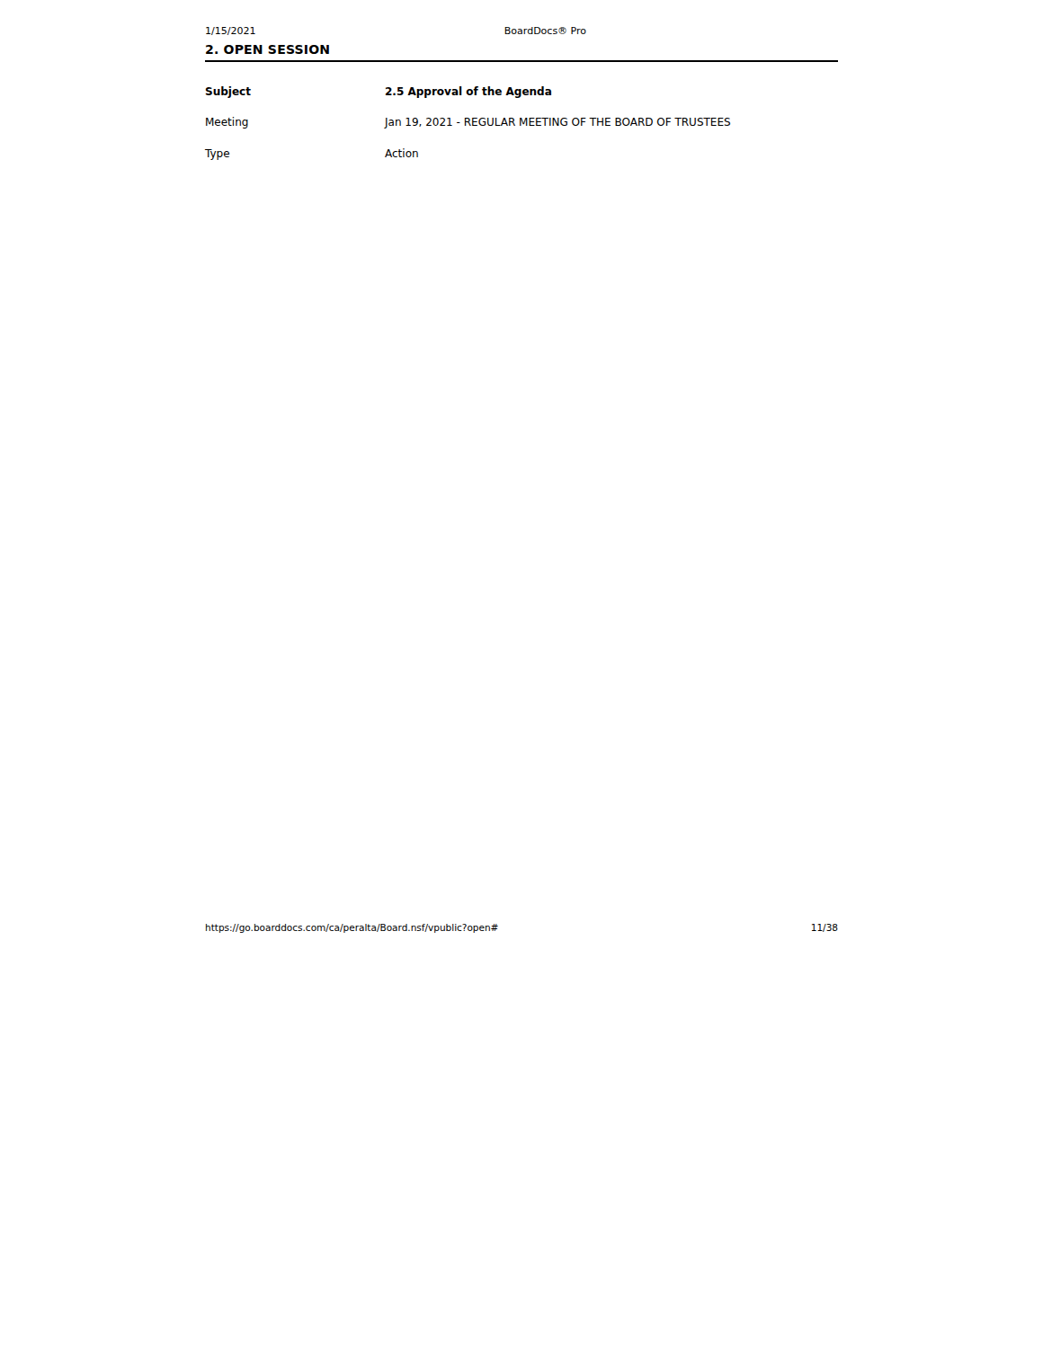1/15/2021
BoardDocs® Pro
2. OPEN SESSION
| Subject | 2.5 Approval of the Agenda |
| Meeting | Jan 19, 2021 - REGULAR MEETING OF THE BOARD OF TRUSTEES |
| Type | Action |
https://go.boarddocs.com/ca/peralta/Board.nsf/vpublic?open#
11/38